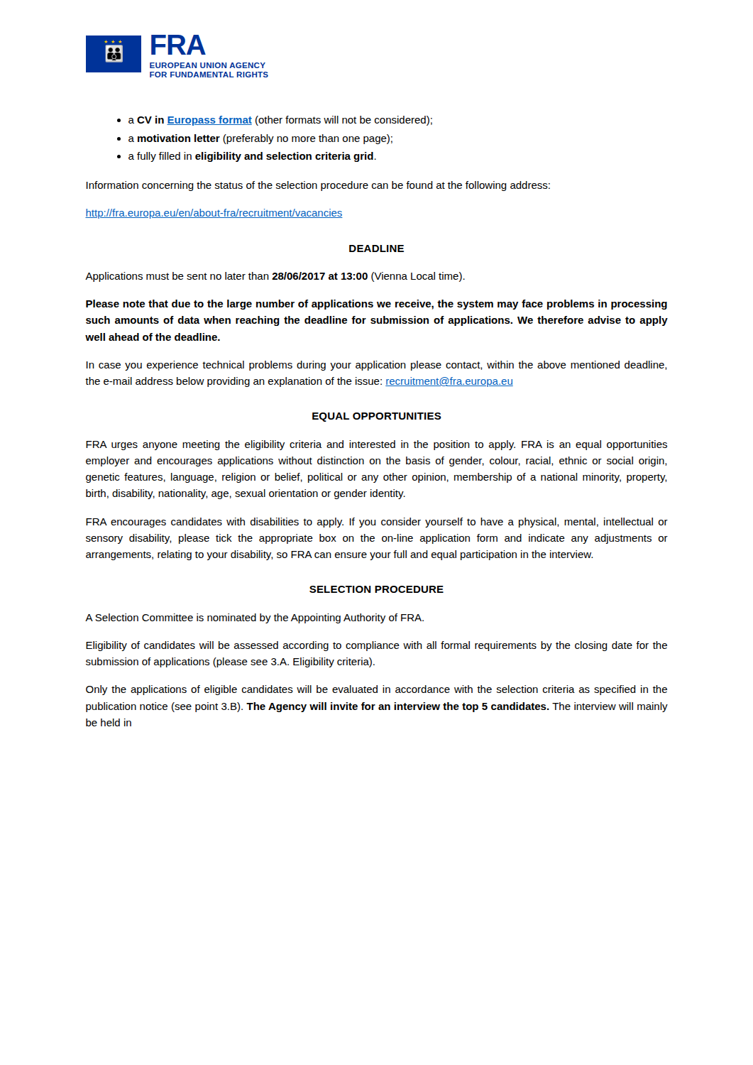★ ★ ★
👪
FRA EUROPEAN UNION AGENCY FOR FUNDAMENTAL RIGHTS
a CV in Europass format (other formats will not be considered);
a motivation letter (preferably no more than one page);
a fully filled in eligibility and selection criteria grid.
Information concerning the status of the selection procedure can be found at the following address:
http://fra.europa.eu/en/about-fra/recruitment/vacancies
DEADLINE
Applications must be sent no later than 28/06/2017 at 13:00 (Vienna Local time).
Please note that due to the large number of applications we receive, the system may face problems in processing such amounts of data when reaching the deadline for submission of applications. We therefore advise to apply well ahead of the deadline.
In case you experience technical problems during your application please contact, within the above mentioned deadline, the e-mail address below providing an explanation of the issue: recruitment@fra.europa.eu
EQUAL OPPORTUNITIES
FRA urges anyone meeting the eligibility criteria and interested in the position to apply. FRA is an equal opportunities employer and encourages applications without distinction on the basis of gender, colour, racial, ethnic or social origin, genetic features, language, religion or belief, political or any other opinion, membership of a national minority, property, birth, disability, nationality, age, sexual orientation or gender identity.
FRA encourages candidates with disabilities to apply. If you consider yourself to have a physical, mental, intellectual or sensory disability, please tick the appropriate box on the on-line application form and indicate any adjustments or arrangements, relating to your disability, so FRA can ensure your full and equal participation in the interview.
SELECTION PROCEDURE
A Selection Committee is nominated by the Appointing Authority of FRA.
Eligibility of candidates will be assessed according to compliance with all formal requirements by the closing date for the submission of applications (please see 3.A. Eligibility criteria).
Only the applications of eligible candidates will be evaluated in accordance with the selection criteria as specified in the publication notice (see point 3.B). The Agency will invite for an interview the top 5 candidates. The interview will mainly be held in